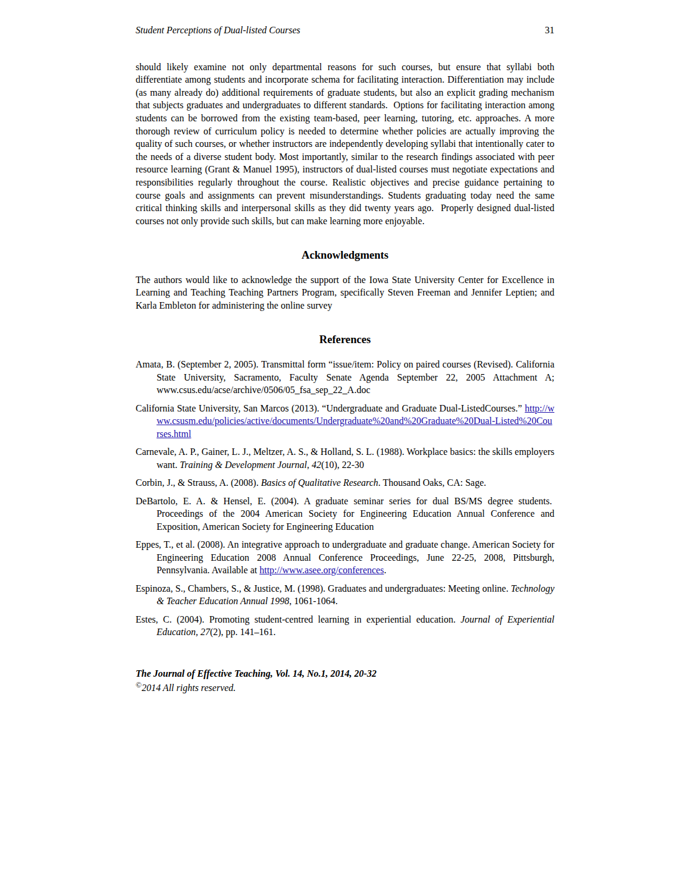Student Perceptions of Dual-listed Courses 31
should likely examine not only departmental reasons for such courses, but ensure that syllabi both differentiate among students and incorporate schema for facilitating interaction. Differentiation may include (as many already do) additional requirements of graduate students, but also an explicit grading mechanism that subjects graduates and undergraduates to different standards. Options for facilitating interaction among students can be borrowed from the existing team-based, peer learning, tutoring, etc. approaches. A more thorough review of curriculum policy is needed to determine whether policies are actually improving the quality of such courses, or whether instructors are independently developing syllabi that intentionally cater to the needs of a diverse student body. Most importantly, similar to the research findings associated with peer resource learning (Grant & Manuel 1995), instructors of dual-listed courses must negotiate expectations and responsibilities regularly throughout the course. Realistic objectives and precise guidance pertaining to course goals and assignments can prevent misunderstandings. Students graduating today need the same critical thinking skills and interpersonal skills as they did twenty years ago. Properly designed dual-listed courses not only provide such skills, but can make learning more enjoyable.
Acknowledgments
The authors would like to acknowledge the support of the Iowa State University Center for Excellence in Learning and Teaching Teaching Partners Program, specifically Steven Freeman and Jennifer Leptien; and Karla Embleton for administering the online survey
References
Amata, B. (September 2, 2005). Transmittal form “issue/item: Policy on paired courses (Revised). California State University, Sacramento, Faculty Senate Agenda September 22, 2005 Attachment A; www.csus.edu/acse/archive/0506/05_fsa_sep_22_A.doc
California State University, San Marcos (2013). “Undergraduate and Graduate Dual-ListedCourses.” http://www.csusm.edu/policies/active/documents/Undergraduate%20and%20Graduate%20Dual-Listed%20Courses.html
Carnevale, A. P., Gainer, L. J., Meltzer, A. S., & Holland, S. L. (1988). Workplace basics: the skills employers want. Training & Development Journal, 42(10), 22-30
Corbin, J., & Strauss, A. (2008). Basics of Qualitative Research. Thousand Oaks, CA: Sage.
DeBartolo, E. A. & Hensel, E. (2004). A graduate seminar series for dual BS/MS degree students. Proceedings of the 2004 American Society for Engineering Education Annual Conference and Exposition, American Society for Engineering Education
Eppes, T., et al. (2008). An integrative approach to undergraduate and graduate change. American Society for Engineering Education 2008 Annual Conference Proceedings, June 22-25, 2008, Pittsburgh, Pennsylvania. Available at http://www.asee.org/conferences.
Espinoza, S., Chambers, S., & Justice, M. (1998). Graduates and undergraduates: Meeting online. Technology & Teacher Education Annual 1998, 1061-1064.
Estes, C. (2004). Promoting student-centred learning in experiential education. Journal of Experiential Education, 27(2), pp. 141–161.
The Journal of Effective Teaching, Vol. 14, No.1, 2014, 20-32 ©2014 All rights reserved.